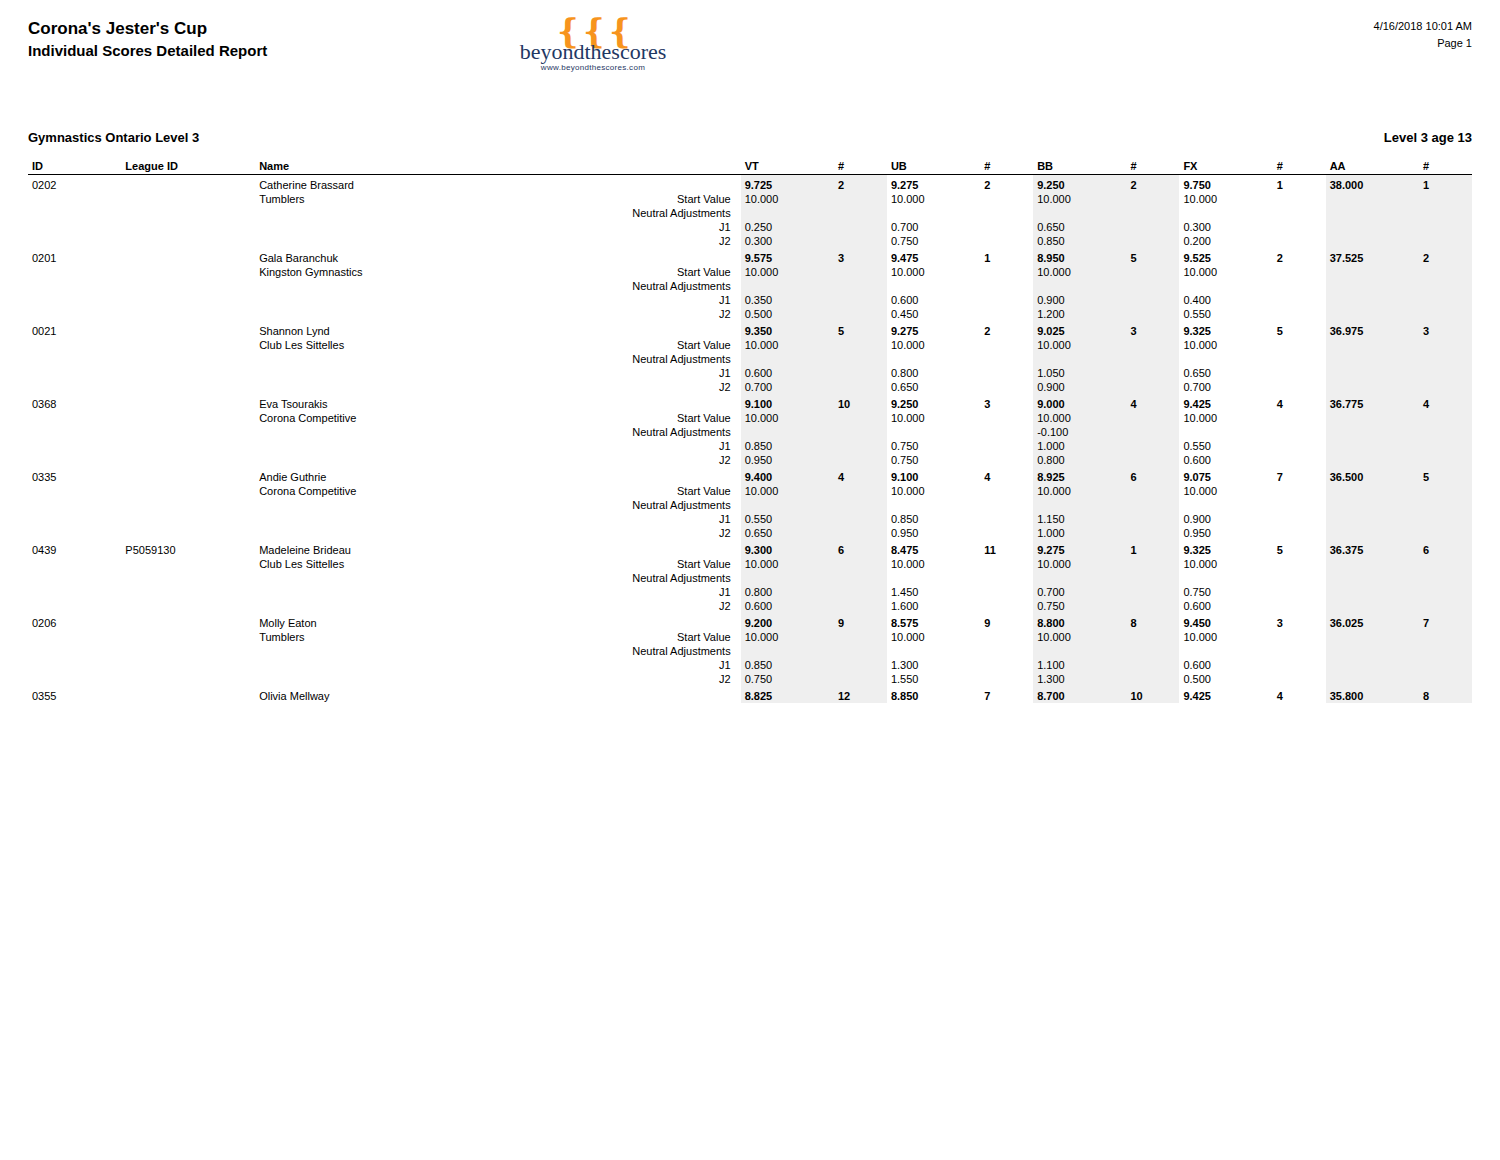Corona's Jester's Cup
Individual Scores Detailed Report
❴❴❴
beyondthescores
www.beyondthescores.com
4/16/2018 10:01 AM
Page 1
Gymnastics Ontario Level 3 Level 3 age 13
| ID | League ID | Name | | VT | # | UB | # | BB | # | FX | # | AA | # |
| --- | --- | --- | --- | --- | --- | --- | --- | --- | --- | --- | --- | --- | --- |
| 0202 | | Catherine Brassard | | 9.725 | 2 | 9.275 | 2 | 9.250 | 2 | 9.750 | 1 | 38.000 | 1 |
| | | Tumblers | Start Value | 10.000 | | 10.000 | | 10.000 | | 10.000 | | | |
| | | | Neutral Adjustments | | | | | | | | | | |
| | | | J1 | 0.250 | | 0.700 | | 0.650 | | 0.300 | | | |
| | | | J2 | 0.300 | | 0.750 | | 0.850 | | 0.200 | | | |
| 0201 | | Gala Baranchuk | | 9.575 | 3 | 9.475 | 1 | 8.950 | 5 | 9.525 | 2 | 37.525 | 2 |
| | | Kingston Gymnastics | Start Value | 10.000 | | 10.000 | | 10.000 | | 10.000 | | | |
| | | | Neutral Adjustments | | | | | | | | | | |
| | | | J1 | 0.350 | | 0.600 | | 0.900 | | 0.400 | | | |
| | | | J2 | 0.500 | | 0.450 | | 1.200 | | 0.550 | | | |
| 0021 | | Shannon Lynd | | 9.350 | 5 | 9.275 | 2 | 9.025 | 3 | 9.325 | 5 | 36.975 | 3 |
| | | Club Les Sittelles | Start Value | 10.000 | | 10.000 | | 10.000 | | 10.000 | | | |
| | | | Neutral Adjustments | | | | | | | | | | |
| | | | J1 | 0.600 | | 0.800 | | 1.050 | | 0.650 | | | |
| | | | J2 | 0.700 | | 0.650 | | 0.900 | | 0.700 | | | |
| 0368 | | Eva Tsourakis | | 9.100 | 10 | 9.250 | 3 | 9.000 | 4 | 9.425 | 4 | 36.775 | 4 |
| | | Corona Competitive | Start Value | 10.000 | | 10.000 | | 10.000 | | 10.000 | | | |
| | | | Neutral Adjustments | | | | | -0.100 | | | | | |
| | | | J1 | 0.850 | | 0.750 | | 1.000 | | 0.550 | | | |
| | | | J2 | 0.950 | | 0.750 | | 0.800 | | 0.600 | | | |
| 0335 | | Andie Guthrie | | 9.400 | 4 | 9.100 | 4 | 8.925 | 6 | 9.075 | 7 | 36.500 | 5 |
| | | Corona Competitive | Start Value | 10.000 | | 10.000 | | 10.000 | | 10.000 | | | |
| | | | Neutral Adjustments | | | | | | | | | | |
| | | | J1 | 0.550 | | 0.850 | | 1.150 | | 0.900 | | | |
| | | | J2 | 0.650 | | 0.950 | | 1.000 | | 0.950 | | | |
| 0439 | P5059130 | Madeleine Brideau | | 9.300 | 6 | 8.475 | 11 | 9.275 | 1 | 9.325 | 5 | 36.375 | 6 |
| | | Club Les Sittelles | Start Value | 10.000 | | 10.000 | | 10.000 | | 10.000 | | | |
| | | | Neutral Adjustments | | | | | | | | | | |
| | | | J1 | 0.800 | | 1.450 | | 0.700 | | 0.750 | | | |
| | | | J2 | 0.600 | | 1.600 | | 0.750 | | 0.600 | | | |
| 0206 | | Molly Eaton | | 9.200 | 9 | 8.575 | 9 | 8.800 | 8 | 9.450 | 3 | 36.025 | 7 |
| | | Tumblers | Start Value | 10.000 | | 10.000 | | 10.000 | | 10.000 | | | |
| | | | Neutral Adjustments | | | | | | | | | | |
| | | | J1 | 0.850 | | 1.300 | | 1.100 | | 0.600 | | | |
| | | | J2 | 0.750 | | 1.550 | | 1.300 | | 0.500 | | | |
| 0355 | | Olivia Mellway | | 8.825 | 12 | 8.850 | 7 | 8.700 | 10 | 9.425 | 4 | 35.800 | 8 |